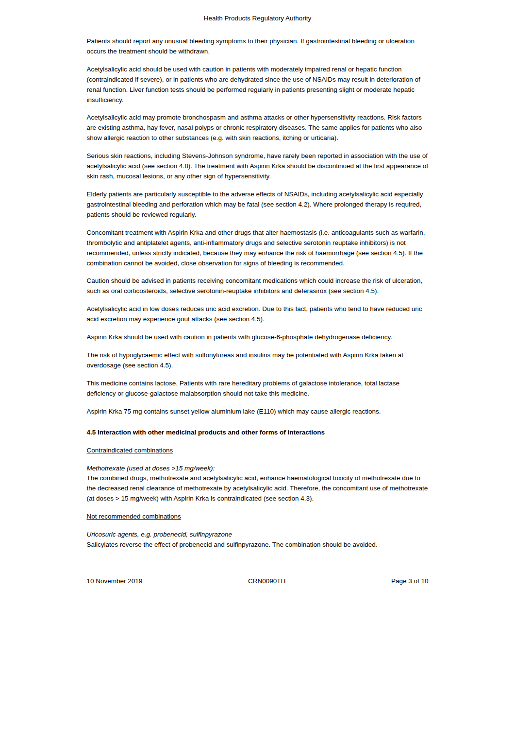Health Products Regulatory Authority
Patients should report any unusual bleeding symptoms to their physician. If gastrointestinal bleeding or ulceration occurs the treatment should be withdrawn.
Acetylsalicylic acid should be used with caution in patients with moderately impaired renal or hepatic function (contraindicated if severe), or in patients who are dehydrated since the use of NSAIDs may result in deterioration of renal function. Liver function tests should be performed regularly in patients presenting slight or moderate hepatic insufficiency.
Acetylsalicylic acid may promote bronchospasm and asthma attacks or other hypersensitivity reactions. Risk factors are existing asthma, hay fever, nasal polyps or chronic respiratory diseases. The same applies for patients who also show allergic reaction to other substances (e.g. with skin reactions, itching or urticaria).
Serious skin reactions, including Stevens-Johnson syndrome, have rarely been reported in association with the use of acetylsalicylic acid (see section 4.8). The treatment with Aspirin Krka should be discontinued at the first appearance of skin rash, mucosal lesions, or any other sign of hypersensitivity.
Elderly patients are particularly susceptible to the adverse effects of NSAIDs, including acetylsalicylic acid especially gastrointestinal bleeding and perforation which may be fatal (see section 4.2). Where prolonged therapy is required, patients should be reviewed regularly.
Concomitant treatment with Aspirin Krka and other drugs that alter haemostasis (i.e. anticoagulants such as warfarin, thrombolytic and antiplatelet agents, anti-inflammatory drugs and selective serotonin reuptake inhibitors) is not recommended, unless strictly indicated, because they may enhance the risk of haemorrhage (see section 4.5). If the combination cannot be avoided, close observation for signs of bleeding is recommended.
Caution should be advised in patients receiving concomitant medications which could increase the risk of ulceration, such as oral corticosteroids, selective serotonin-reuptake inhibitors and deferasirox (see section 4.5).
Acetylsalicylic acid in low doses reduces uric acid excretion. Due to this fact, patients who tend to have reduced uric acid excretion may experience gout attacks (see section 4.5).
Aspirin Krka should be used with caution in patients with glucose-6-phosphate dehydrogenase deficiency.
The risk of hypoglycaemic effect with sulfonylureas and insulins may be potentiated with Aspirin Krka taken at overdosage (see section 4.5).
This medicine contains lactose. Patients with rare hereditary problems of galactose intolerance, total lactase deficiency or glucose-galactose malabsorption should not take this medicine.
Aspirin Krka 75 mg contains sunset yellow aluminium lake (E110) which may cause allergic reactions.
4.5 Interaction with other medicinal products and other forms of interactions
Contraindicated combinations
Methotrexate (used at doses >15 mg/week):
The combined drugs, methotrexate and acetylsalicylic acid, enhance haematological toxicity of methotrexate due to the decreased renal clearance of methotrexate by acetylsalicylic acid. Therefore, the concomitant use of methotrexate (at doses > 15 mg/week) with Aspirin Krka is contraindicated (see section 4.3).
Not recommended combinations
Uricosuric agents, e.g. probenecid, sulfinpyrazone
Salicylates reverse the effect of probenecid and sulfinpyrazone. The combination should be avoided.
10 November 2019
CRN0090TH
Page 3 of 10